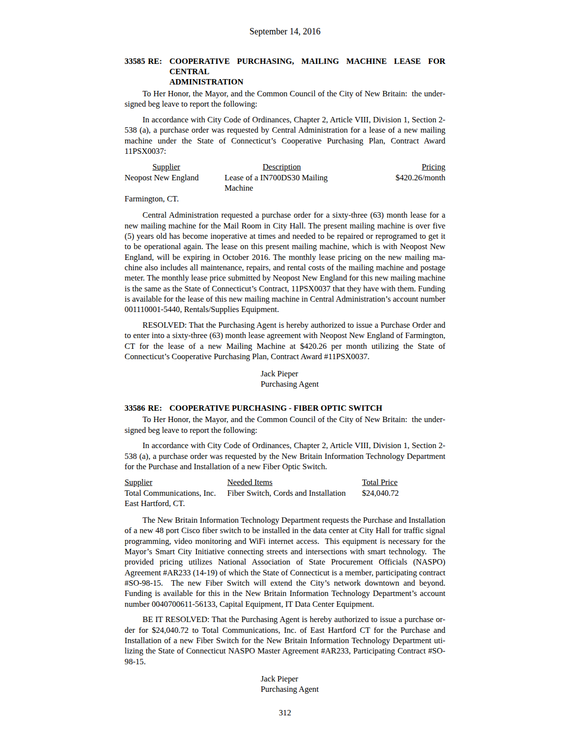September 14, 2016
33585 RE: COOPERATIVE PURCHASING, MAILING MACHINE LEASE FOR CENTRAL ADMINISTRATION
To Her Honor, the Mayor, and the Common Council of the City of New Britain: the undersigned beg leave to report the following:
In accordance with City Code of Ordinances, Chapter 2, Article VIII, Division 1, Section 2-538 (a), a purchase order was requested by Central Administration for a lease of a new mailing machine under the State of Connecticut’s Cooperative Purchasing Plan, Contract Award 11PSX0037:
| Supplier | Description | Pricing |
| --- | --- | --- |
| Neopost New England | Lease of a IN700DS30 Mailing Machine | $420.26/month |
| Farmington, CT. | | |
Central Administration requested a purchase order for a sixty-three (63) month lease for a new mailing machine for the Mail Room in City Hall. The present mailing machine is over five (5) years old has become inoperative at times and needed to be repaired or reprogramed to get it to be operational again. The lease on this present mailing machine, which is with Neopost New England, will be expiring in October 2016. The monthly lease pricing on the new mailing machine also includes all maintenance, repairs, and rental costs of the mailing machine and postage meter. The monthly lease price submitted by Neopost New England for this new mailing machine is the same as the State of Connecticut’s Contract, 11PSX0037 that they have with them. Funding is available for the lease of this new mailing machine in Central Administration’s account number 001110001-5440, Rentals/Supplies Equipment.
RESOLVED: That the Purchasing Agent is hereby authorized to issue a Purchase Order and to enter into a sixty-three (63) month lease agreement with Neopost New England of Farmington, CT for the lease of a new Mailing Machine at $420.26 per month utilizing the State of Connecticut’s Cooperative Purchasing Plan, Contract Award #11PSX0037.
Jack Pieper Purchasing Agent
33586 RE: COOPERATIVE PURCHASING - FIBER OPTIC SWITCH
To Her Honor, the Mayor, and the Common Council of the City of New Britain: the undersigned beg leave to report the following:
In accordance with City Code of Ordinances, Chapter 2, Article VIII, Division 1, Section 2-538 (a), a purchase order was requested by the New Britain Information Technology Department for the Purchase and Installation of a new Fiber Optic Switch.
| Supplier | Needed Items | Total Price |
| --- | --- | --- |
| Total Communications, Inc. | Fiber Switch, Cords and Installation | $24,040.72 |
| East Hartford, CT. | | |
The New Britain Information Technology Department requests the Purchase and Installation of a new 48 port Cisco fiber switch to be installed in the data center at City Hall for traffic signal programming, video monitoring and WiFi internet access. This equipment is necessary for the Mayor’s Smart City Initiative connecting streets and intersections with smart technology. The provided pricing utilizes National Association of State Procurement Officials (NASPO) Agreement #AR233 (14-19) of which the State of Connecticut is a member, participating contract #SO-98-15. The new Fiber Switch will extend the City’s network downtown and beyond. Funding is available for this in the New Britain Information Technology Department’s account number 0040700611-56133, Capital Equipment, IT Data Center Equipment.
BE IT RESOLVED: That the Purchasing Agent is hereby authorized to issue a purchase order for $24,040.72 to Total Communications, Inc. of East Hartford CT for the Purchase and Installation of a new Fiber Switch for the New Britain Information Technology Department utilizing the State of Connecticut NASPO Master Agreement #AR233, Participating Contract #SO-98-15.
Jack Pieper Purchasing Agent
312